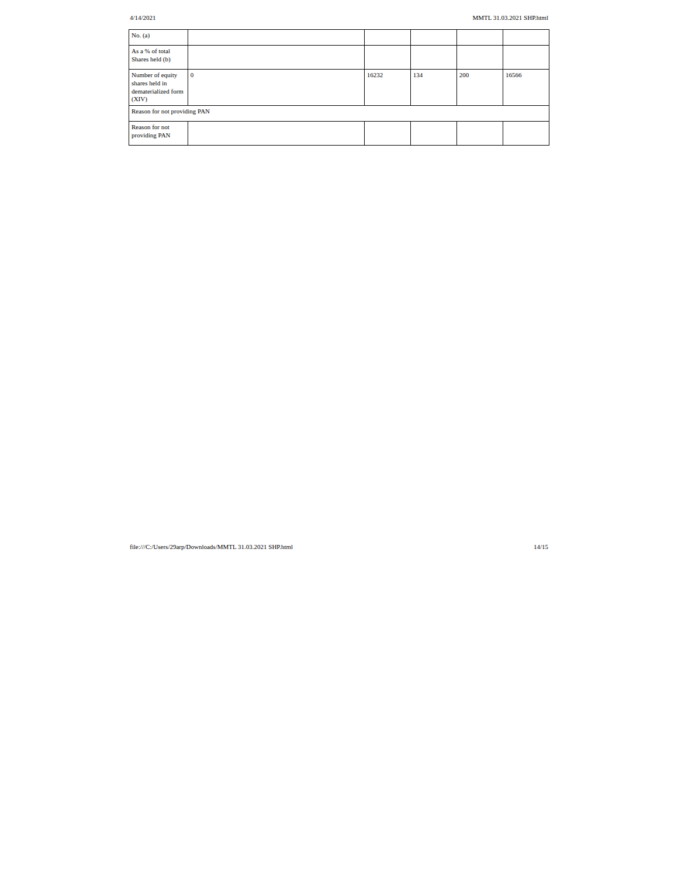4/14/2021
MMTL 31.03.2021 SHP.html
| No. (a) | | | | | |
| As a % of total Shares held (b) | | | | | |
| Number of equity shares held in dematerialized form (XIV) | 0 | 16232 | 134 | 200 | 16566 |
| Reason for not providing PAN |
| Reason for not providing PAN | | | | | |
file:///C:/Users/29arp/Downloads/MMTL 31.03.2021 SHP.html
14/15